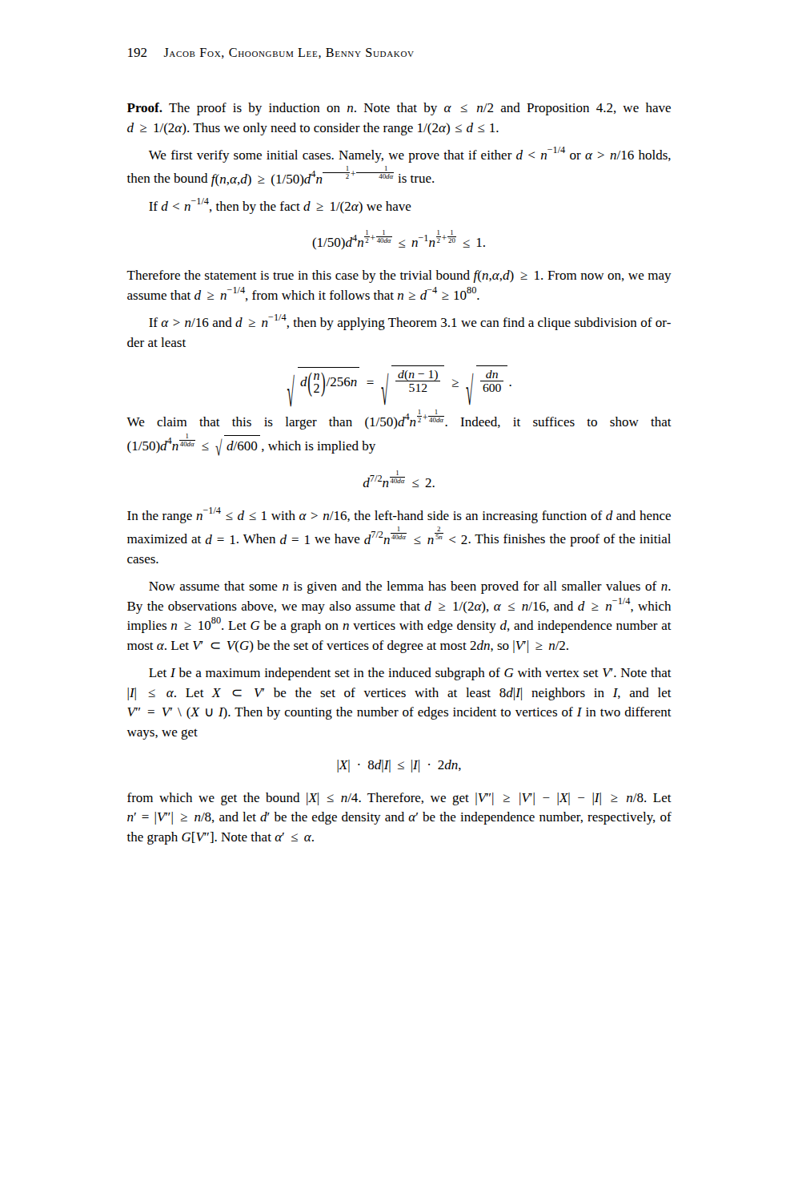192 Jacob Fox, Choongbum Lee, Benny Sudakov
Proof. The proof is by induction on n. Note that by α ≤ n/2 and Proposition 4.2, we have d ≥ 1/(2α). Thus we only need to consider the range 1/(2α) ≤ d ≤ 1.
We first verify some initial cases. Namely, we prove that if either d < n−1/4 or α > n/16 holds, then the bound f(n,α,d) ≥ (1/50)d4n12+140dα is true.
If d < n−1/4, then by the fact d ≥ 1/(2α) we have
(1/50)d4n12+140dα ≤ n−1n12+120 ≤ 1.
Therefore the statement is true in this case by the trivial bound f(n,α,d) ≥ 1. From now on, we may assume that d ≥ n−1/4, from which it follows that n ≥ d−4 ≥ 1080.
If α > n/16 and d ≥ n−1/4, then by applying Theorem 3.1 we can find a clique subdivision of order at least
dn 2/256n = d(n − 1) 512 ≥ dn 600.
We claim that this is larger than (1/50)d4n12+140dα. Indeed, it suffices to show that (1/50)d4n140dα ≤ d/600, which is implied by
d7/2n140dα ≤ 2.
In the range n−1/4 ≤ d ≤ 1 with α > n/16, the left-hand side is an increasing function of d and hence maximized at d = 1. When d = 1 we have d7/2n140dα ≤ n25n < 2. This finishes the proof of the initial cases.
Now assume that some n is given and the lemma has been proved for all smaller values of n. By the observations above, we may also assume that d ≥ 1/(2α), α ≤ n/16, and d ≥ n−1/4, which implies n ≥ 1080. Let G be a graph on n vertices with edge density d, and independence number at most α. Let V′ ⊂ V(G) be the set of vertices of degree at most 2dn, so |V′| ≥ n/2.
Let I be a maximum independent set in the induced subgraph of G with vertex set V′. Note that |I| ≤ α. Let X ⊂ V′ be the set of vertices with at least 8d|I| neighbors in I, and let V″ = V′ \ (X ∪ I). Then by counting the number of edges incident to vertices of I in two different ways, we get
|X| · 8d|I| ≤ |I| · 2dn,
from which we get the bound |X| ≤ n/4. Therefore, we get |V″| ≥ |V′| − |X| − |I| ≥ n/8. Let n′ = |V″| ≥ n/8, and let d′ be the edge density and α′ be the independence number, respectively, of the graph G[V″]. Note that α′ ≤ α.